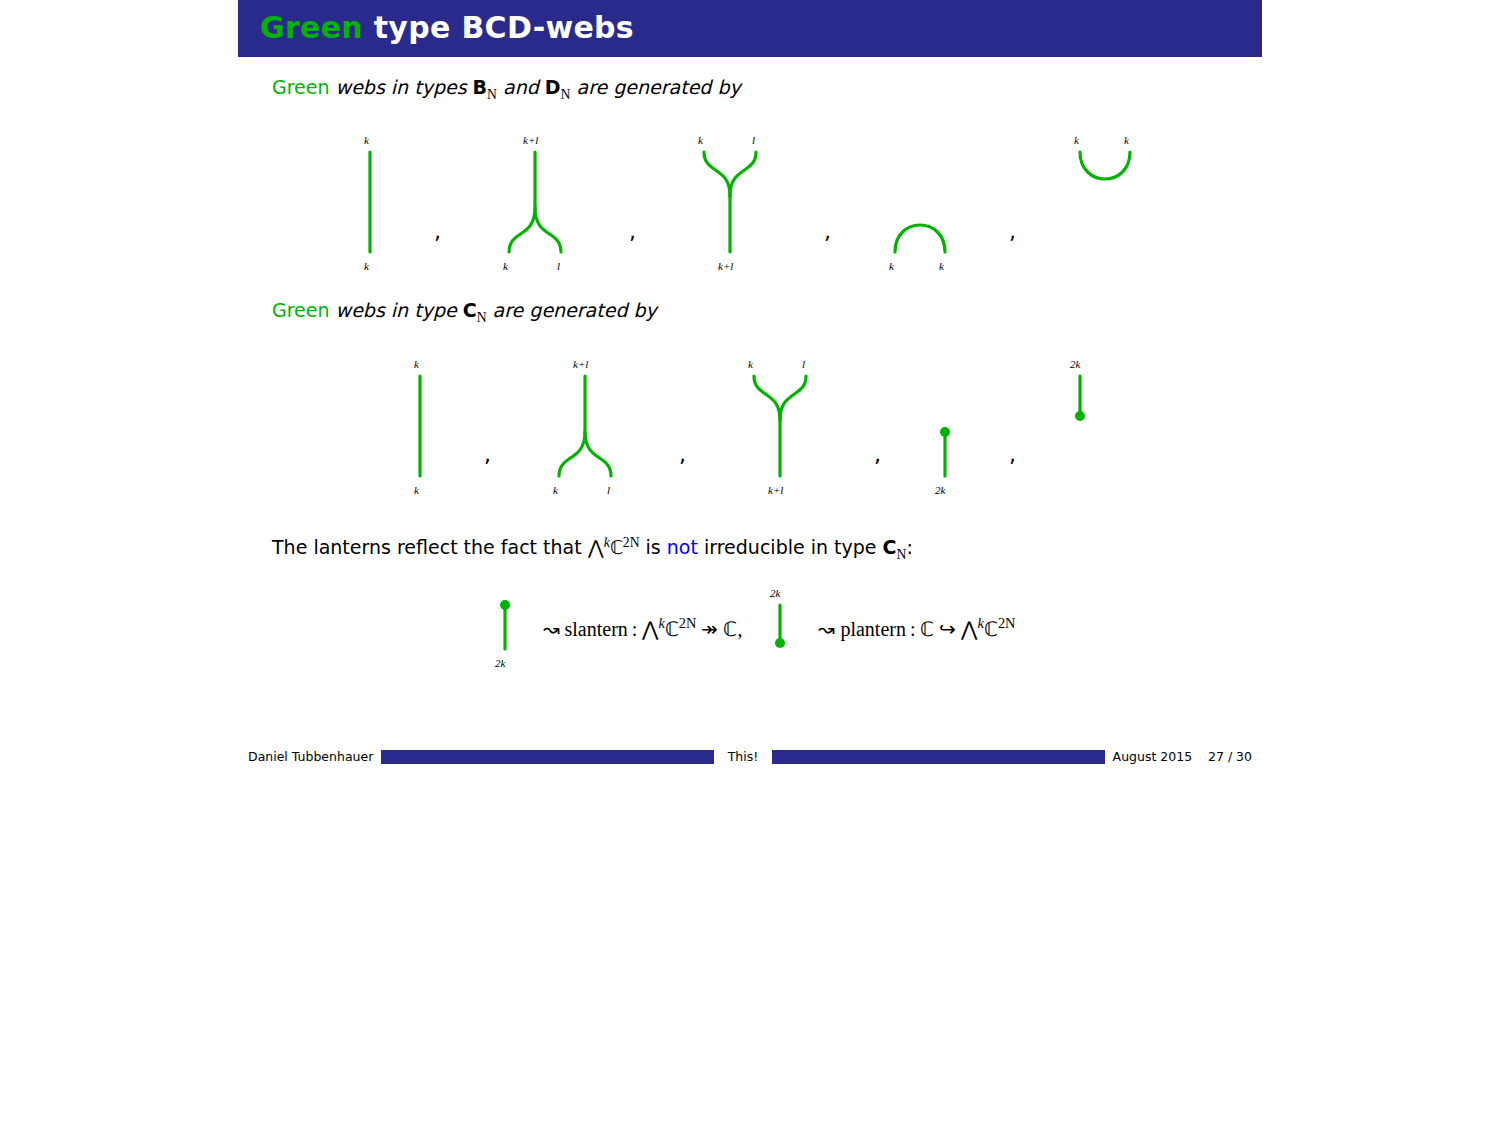Green type BCD-webs
Green webs in types BN and DN are generated by
k k , k+l k l , k l k+l , k k , k k
Green webs in type CN are generated by
k k , k+l k l , k l k+l , 2k , 2k
The lanterns reflect the fact that ⋀kℂ2N is not irreducible in type CN:
2k ↝ slantern : ⋀kℂ2N ↠ ℂ, 2k ↝ plantern : ℂ ↪ ⋀kℂ2N
Daniel Tubbenhauer This! August 2015 27 / 30